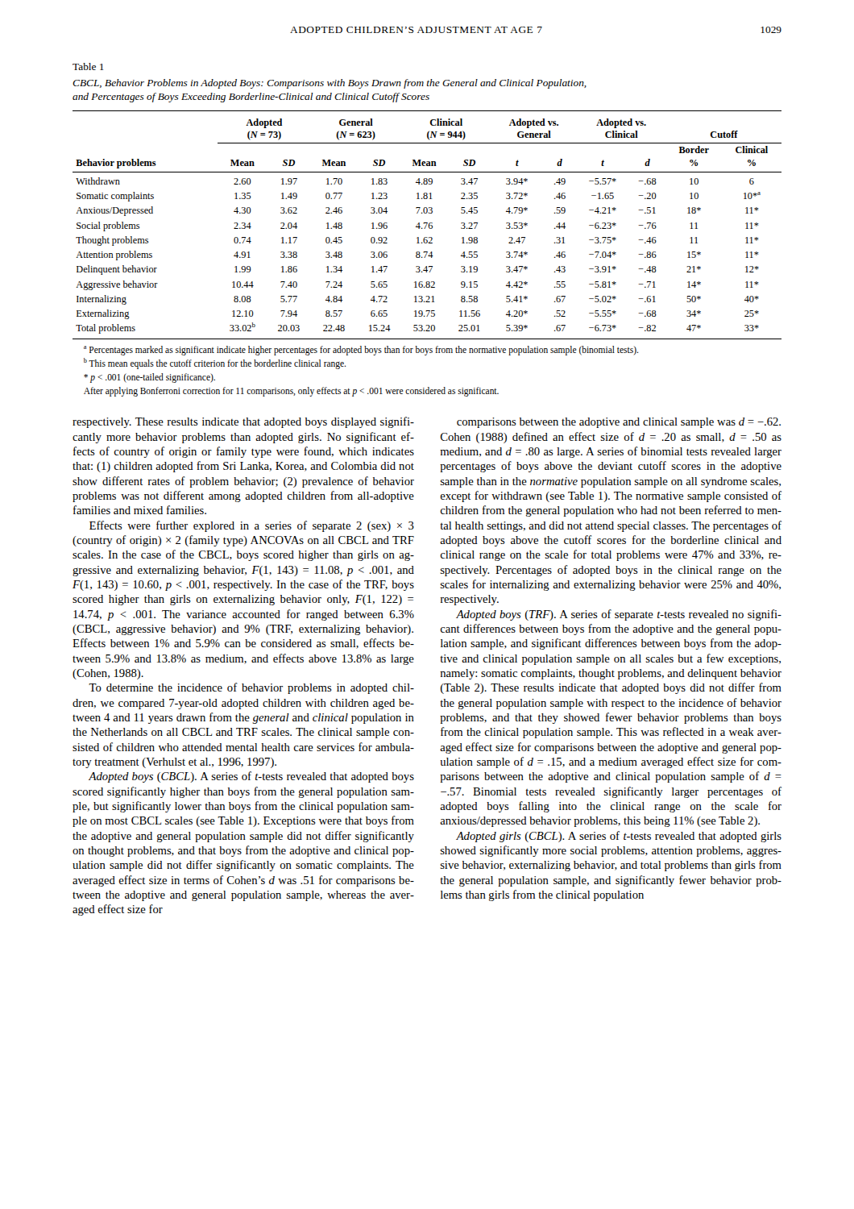ADOPTED CHILDREN’S ADJUSTMENT AT AGE 7 1029
Table 1
CBCL, Behavior Problems in Adopted Boys: Comparisons with Boys Drawn from the General and Clinical Population,
and Percentages of Boys Exceeding Borderline-Clinical and Clinical Cutoff Scores
| | Adopted ( N = 73) | General ( N = 623) | Clinical ( N = 944) | Adopted vs. General | Adopted vs. Clinical | Cutoff |
| --- | --- | --- | --- | --- | --- | --- |
| Behavior problems | Mean | SD | Mean | SD | Mean | SD | t | d | t | d | Border % | Clinical % |
| Withdrawn | 2.60 | 1.97 | 1.70 | 1.83 | 4.89 | 3.47 | 3.94* | .49 | −5.57* | −.68 | 10 | 6 |
| Somatic complaints | 1.35 | 1.49 | 0.77 | 1.23 | 1.81 | 2.35 | 3.72* | .46 | −1.65 | −.20 | 10 | 10* a |
| Anxious/Depressed | 4.30 | 3.62 | 2.46 | 3.04 | 7.03 | 5.45 | 4.79* | .59 | −4.21* | −.51 | 18* | 11* |
| Social problems | 2.34 | 2.04 | 1.48 | 1.96 | 4.76 | 3.27 | 3.53* | .44 | −6.23* | −.76 | 11 | 11* |
| Thought problems | 0.74 | 1.17 | 0.45 | 0.92 | 1.62 | 1.98 | 2.47 | .31 | −3.75* | −.46 | 11 | 11* |
| Attention problems | 4.91 | 3.38 | 3.48 | 3.06 | 8.74 | 4.55 | 3.74* | .46 | −7.04* | −.86 | 15* | 11* |
| Delinquent behavior | 1.99 | 1.86 | 1.34 | 1.47 | 3.47 | 3.19 | 3.47* | .43 | −3.91* | −.48 | 21* | 12* |
| Aggressive behavior | 10.44 | 7.40 | 7.24 | 5.65 | 16.82 | 9.15 | 4.42* | .55 | −5.81* | −.71 | 14* | 11* |
| Internalizing | 8.08 | 5.77 | 4.84 | 4.72 | 13.21 | 8.58 | 5.41* | .67 | −5.02* | −.61 | 50* | 40* |
| Externalizing | 12.10 | 7.94 | 8.57 | 6.65 | 19.75 | 11.56 | 4.20* | .52 | −5.55* | −.68 | 34* | 25* |
| Total problems | 33.02 b | 20.03 | 22.48 | 15.24 | 53.20 | 25.01 | 5.39* | .67 | −6.73* | −.82 | 47* | 33* |
a Percentages marked as significant indicate higher percentages for adopted boys than for boys from the normative population sample (binomial tests).
b This mean equals the cutoff criterion for the borderline clinical range.
* p < .001 (one-tailed significance).
After applying Bonferroni correction for 11 comparisons, only effects at p < .001 were considered as significant.
respectively. These results indicate that adopted boys displayed significantly more behavior problems than adopted girls. No significant effects of country of origin or family type were found, which indicates that: (1) children adopted from Sri Lanka, Korea, and Colombia did not show different rates of problem behavior; (2) prevalence of behavior problems was not different among adopted children from all-adoptive families and mixed families.
Effects were further explored in a series of separate 2 (sex) × 3 (country of origin) × 2 (family type) ANCOVAs on all CBCL and TRF scales. In the case of the CBCL, boys scored higher than girls on aggressive and externalizing behavior, F(1, 143) = 11.08, p < .001, and F(1, 143) = 10.60, p < .001, respectively. In the case of the TRF, boys scored higher than girls on externalizing behavior only, F(1, 122) = 14.74, p < .001. The variance accounted for ranged between 6.3% (CBCL, aggressive behavior) and 9% (TRF, externalizing behavior). Effects between 1% and 5.9% can be considered as small, effects between 5.9% and 13.8% as medium, and effects above 13.8% as large (Cohen, 1988).
To determine the incidence of behavior problems in adopted children, we compared 7-year-old adopted children with children aged between 4 and 11 years drawn from the general and clinical population in the Netherlands on all CBCL and TRF scales. The clinical sample consisted of children who attended mental health care services for ambulatory treatment (Verhulst et al., 1996, 1997).
Adopted boys (CBCL). A series of t-tests revealed that adopted boys scored significantly higher than boys from the general population sample, but significantly lower than boys from the clinical population sample on most CBCL scales (see Table 1). Exceptions were that boys from the adoptive and general population sample did not differ significantly on thought problems, and that boys from the adoptive and clinical population sample did not differ significantly on somatic complaints. The averaged effect size in terms of Cohen’s d was .51 for comparisons between the adoptive and general population sample, whereas the averaged effect size for
comparisons between the adoptive and clinical sample was d = −.62. Cohen (1988) defined an effect size of d = .20 as small, d = .50 as medium, and d = .80 as large. A series of binomial tests revealed larger percentages of boys above the deviant cutoff scores in the adoptive sample than in the normative population sample on all syndrome scales, except for withdrawn (see Table 1). The normative sample consisted of children from the general population who had not been referred to mental health settings, and did not attend special classes. The percentages of adopted boys above the cutoff scores for the borderline clinical and clinical range on the scale for total problems were 47% and 33%, respectively. Percentages of adopted boys in the clinical range on the scales for internalizing and externalizing behavior were 25% and 40%, respectively.
Adopted boys (TRF). A series of separate t-tests revealed no significant differences between boys from the adoptive and the general population sample, and significant differences between boys from the adoptive and clinical population sample on all scales but a few exceptions, namely: somatic complaints, thought problems, and delinquent behavior (Table 2). These results indicate that adopted boys did not differ from the general population sample with respect to the incidence of behavior problems, and that they showed fewer behavior problems than boys from the clinical population sample. This was reflected in a weak averaged effect size for comparisons between the adoptive and general population sample of d = .15, and a medium averaged effect size for comparisons between the adoptive and clinical population sample of d = −.57. Binomial tests revealed significantly larger percentages of adopted boys falling into the clinical range on the scale for anxious/depressed behavior problems, this being 11% (see Table 2).
Adopted girls (CBCL). A series of t-tests revealed that adopted girls showed significantly more social problems, attention problems, aggressive behavior, externalizing behavior, and total problems than girls from the general population sample, and significantly fewer behavior problems than girls from the clinical population